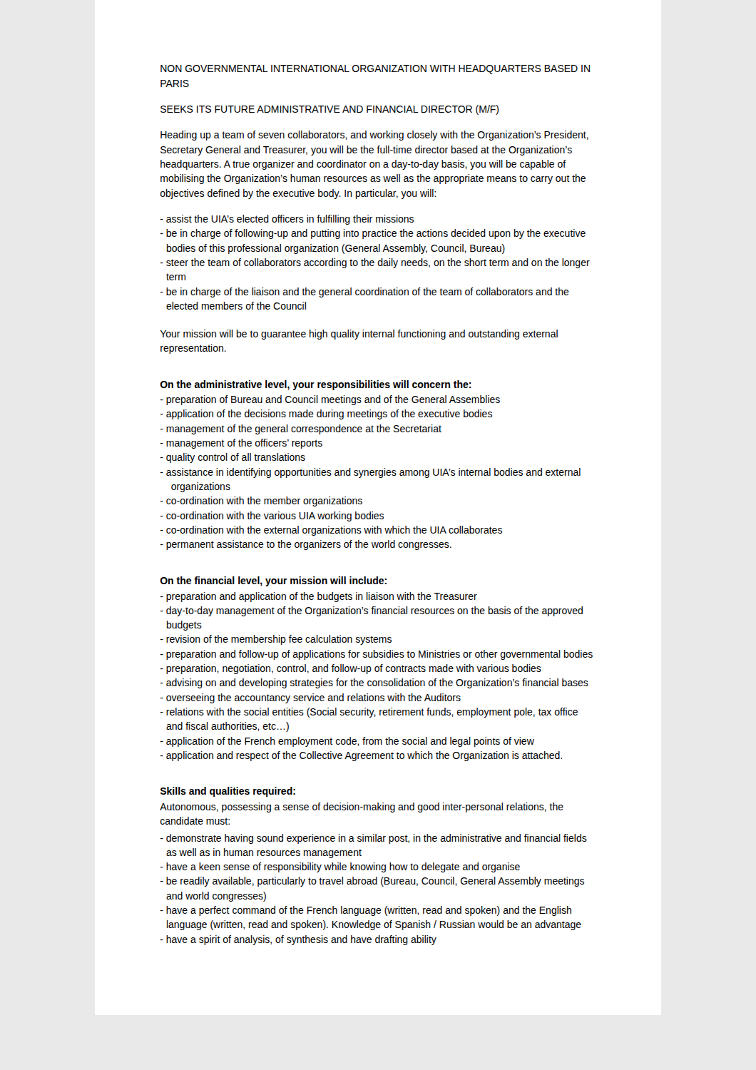NON GOVERNMENTAL INTERNATIONAL ORGANIZATION WITH HEADQUARTERS BASED IN PARIS
SEEKS ITS FUTURE ADMINISTRATIVE AND FINANCIAL DIRECTOR (M/F)
Heading up a team of seven collaborators, and working closely with the Organization’s President, Secretary General and Treasurer, you will be the full-time director based at the Organization’s headquarters. A true organizer and coordinator on a day-to-day basis, you will be capable of mobilising the Organization’s human resources as well as the appropriate means to carry out the objectives defined by the executive body. In particular, you will:
- assist the UIA’s elected officers in fulfilling their missions
- be in charge of following-up and putting into practice the actions decided upon by the executive bodies of this professional organization (General Assembly, Council, Bureau)
- steer the team of collaborators according to the daily needs, on the short term and on the longer term
- be in charge of the liaison and the general coordination of the team of collaborators and the elected members of the Council
Your mission will be to guarantee high quality internal functioning and outstanding external representation.
On the administrative level, your responsibilities will concern the:
- preparation of Bureau and Council meetings and of the General Assemblies
- application of the decisions made during meetings of the executive bodies
- management of the general correspondence at the Secretariat
- management of the officers’ reports
- quality control of all translations
- assistance in identifying opportunities and synergies among UIA’s internal bodies and external
organizations
- co-ordination with the member organizations
- co-ordination with the various UIA working bodies
- co-ordination with the external organizations with which the UIA collaborates
- permanent assistance to the organizers of the world congresses.
On the financial level, your mission will include:
- preparation and application of the budgets in liaison with the Treasurer
- day-to-day management of the Organization’s financial resources on the basis of the approved budgets
- revision of the membership fee calculation systems
- preparation and follow-up of applications for subsidies to Ministries or other governmental bodies
- preparation, negotiation, control, and follow-up of contracts made with various bodies
- advising on and developing strategies for the consolidation of the Organization’s financial bases
- overseeing the accountancy service and relations with the Auditors
- relations with the social entities (Social security, retirement funds, employment pole, tax office and fiscal authorities, etc…)
- application of the French employment code, from the social and legal points of view
- application and respect of the Collective Agreement to which the Organization is attached.
Skills and qualities required:
Autonomous, possessing a sense of decision-making and good inter-personal relations, the candidate must:
- demonstrate having sound experience in a similar post, in the administrative and financial fields as well as in human resources management
- have a keen sense of responsibility while knowing how to delegate and organise
- be readily available, particularly to travel abroad (Bureau, Council, General Assembly meetings and world congresses)
- have a perfect command of the French language (written, read and spoken) and the English language (written, read and spoken). Knowledge of Spanish / Russian would be an advantage
- have a spirit of analysis, of synthesis and have drafting ability